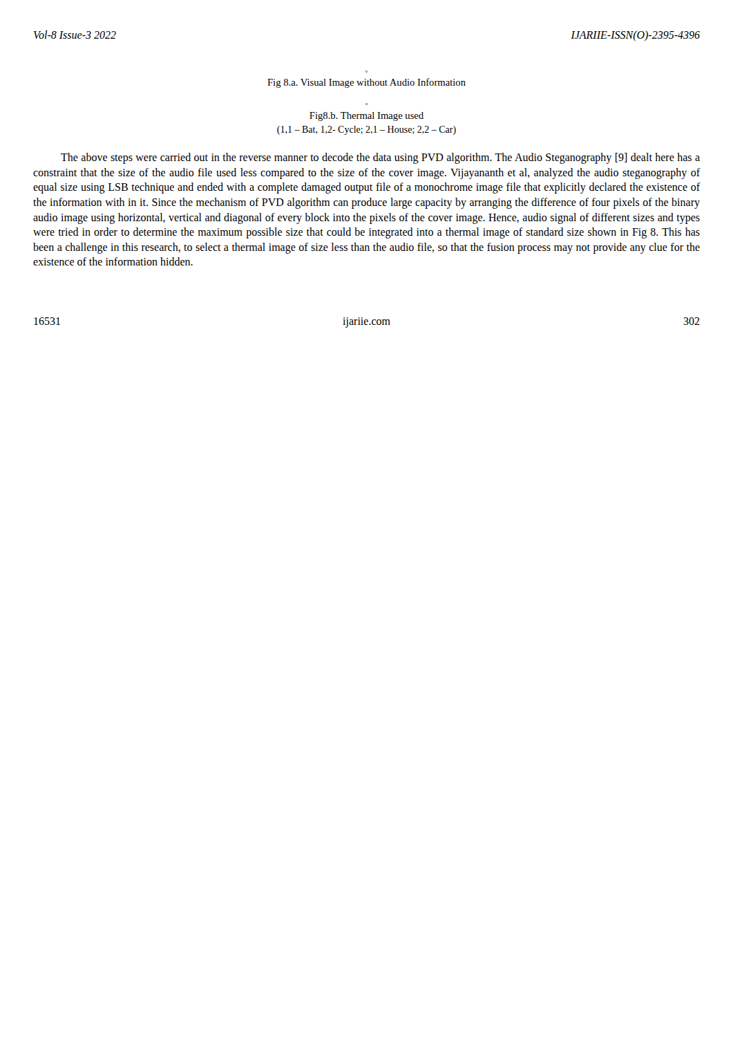Vol-8 Issue-3 2022
IJARIIE-ISSN(O)-2395-4396
Fig 8.a. Visual Image without Audio Information
Fig8.b. Thermal Image used
(1,1 – Bat, 1,2- Cycle; 2,1 – House; 2,2 – Car)
The above steps were carried out in the reverse manner to decode the data using PVD algorithm. The Audio Steganography [9] dealt here has a constraint that the size of the audio file used less compared to the size of the cover image. Vijayananth et al, analyzed the audio steganography of equal size using LSB technique and ended with a complete damaged output file of a monochrome image file that explicitly declared the existence of the information with in it. Since the mechanism of PVD algorithm can produce large capacity by arranging the difference of four pixels of the binary audio image using horizontal, vertical and diagonal of every block into the pixels of the cover image. Hence, audio signal of different sizes and types were tried in order to determine the maximum possible size that could be integrated into a thermal image of standard size shown in Fig 8. This has been a challenge in this research, to select a thermal image of size less than the audio file, so that the fusion process may not provide any clue for the existence of the information hidden.
16531
ijariie.com
302